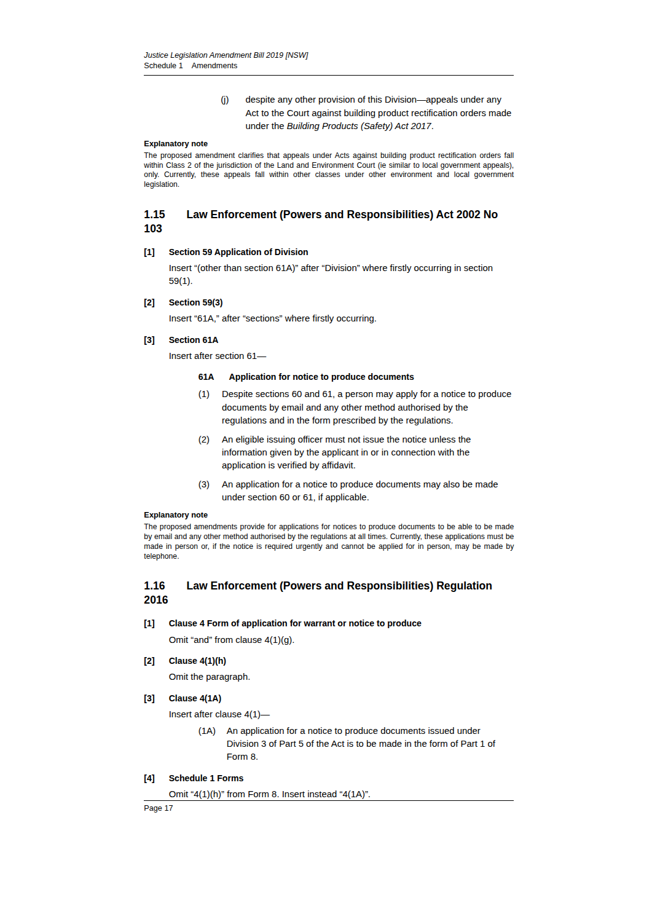Justice Legislation Amendment Bill 2019 [NSW]
Schedule 1 Amendments
(j)
despite any other provision of this Division—appeals under any Act to the Court against building product rectification orders made under the Building Products (Safety) Act 2017.
Explanatory note
The proposed amendment clarifies that appeals under Acts against building product rectification orders fall within Class 2 of the jurisdiction of the Land and Environment Court (ie similar to local government appeals), only. Currently, these appeals fall within other classes under other environment and local government legislation.
1.15 Law Enforcement (Powers and Responsibilities) Act 2002 No 103
[1] Section 59 Application of Division
Insert “(other than section 61A)” after “Division” where firstly occurring in section 59(1).
[2] Section 59(3)
Insert “61A,” after “sections” where firstly occurring.
[3] Section 61A
Insert after section 61—
61A Application for notice to produce documents
(1)
Despite sections 60 and 61, a person may apply for a notice to produce documents by email and any other method authorised by the regulations and in the form prescribed by the regulations.
(2)
An eligible issuing officer must not issue the notice unless the information given by the applicant in or in connection with the application is verified by affidavit.
(3)
An application for a notice to produce documents may also be made under section 60 or 61, if applicable.
Explanatory note
The proposed amendments provide for applications for notices to produce documents to be able to be made by email and any other method authorised by the regulations at all times. Currently, these applications must be made in person or, if the notice is required urgently and cannot be applied for in person, may be made by telephone.
1.16 Law Enforcement (Powers and Responsibilities) Regulation 2016
[1] Clause 4 Form of application for warrant or notice to produce
Omit “and” from clause 4(1)(g).
[2] Clause 4(1)(h)
Omit the paragraph.
[3] Clause 4(1A)
Insert after clause 4(1)—
(1A)
An application for a notice to produce documents issued under Division 3 of Part 5 of the Act is to be made in the form of Part 1 of Form 8.
[4] Schedule 1 Forms
Omit “4(1)(h)” from Form 8. Insert instead “4(1A)”.
Page 17